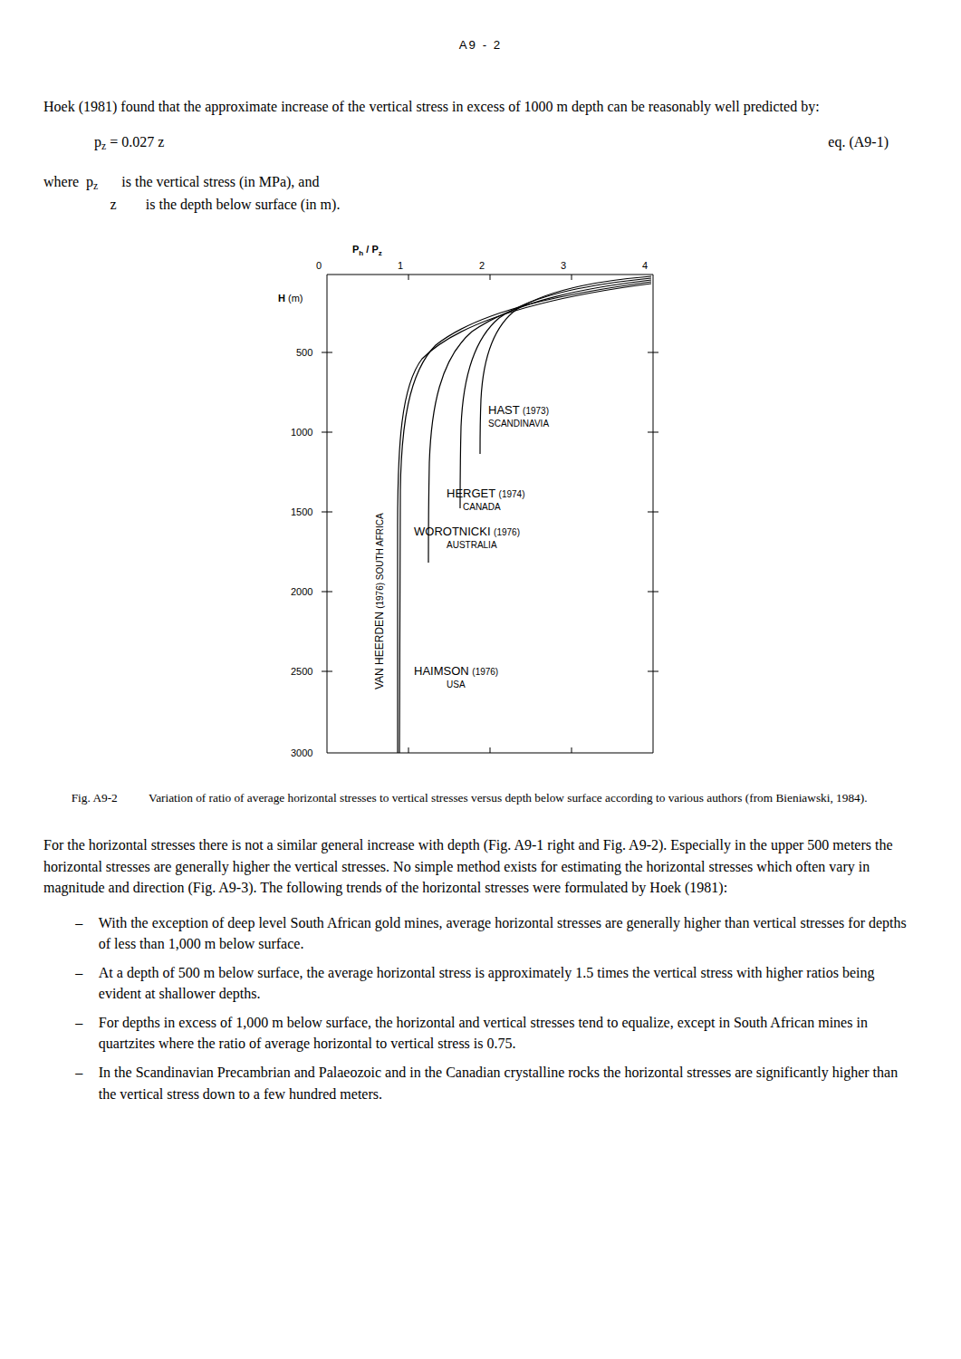A9 - 2
Hoek (1981) found that the approximate increase of the vertical stress in excess of 1000 m depth can be reasonably well predicted by:
pz = 0.027 z eq. (A9-1)
where pz is the vertical stress (in MPa), and z is the depth below surface (in m).
Ph / Pz 0 1 2 3 4 H (m) 500 1000 1500 2000 2500 3000 HAST (1973) SCANDINAVIA HERGET (1974) CANADA WOROTNICKI (1976) AUSTRALIA HAIMSON (1976) USA VAN HEERDEN (1976) SOUTH AFRICA
Fig. A9-2 Variation of ratio of average horizontal stresses to vertical stresses versus depth below surface according to various authors (from Bieniawski, 1984).
For the horizontal stresses there is not a similar general increase with depth (Fig. A9-1 right and Fig. A9-2). Especially in the upper 500 meters the horizontal stresses are generally higher the vertical stresses. No simple method exists for estimating the horizontal stresses which often vary in magnitude and direction (Fig. A9-3). The following trends of the horizontal stresses were formulated by Hoek (1981):
With the exception of deep level South African gold mines, average horizontal stresses are generally higher than vertical stresses for depths of less than 1,000 m below surface.
At a depth of 500 m below surface, the average horizontal stress is approximately 1.5 times the vertical stress with higher ratios being evident at shallower depths.
For depths in excess of 1,000 m below surface, the horizontal and vertical stresses tend to equalize, except in South African mines in quartzites where the ratio of average horizontal to vertical stress is 0.75.
In the Scandinavian Precambrian and Palaeozoic and in the Canadian crystalline rocks the horizontal stresses are significantly higher than the vertical stress down to a few hundred meters.